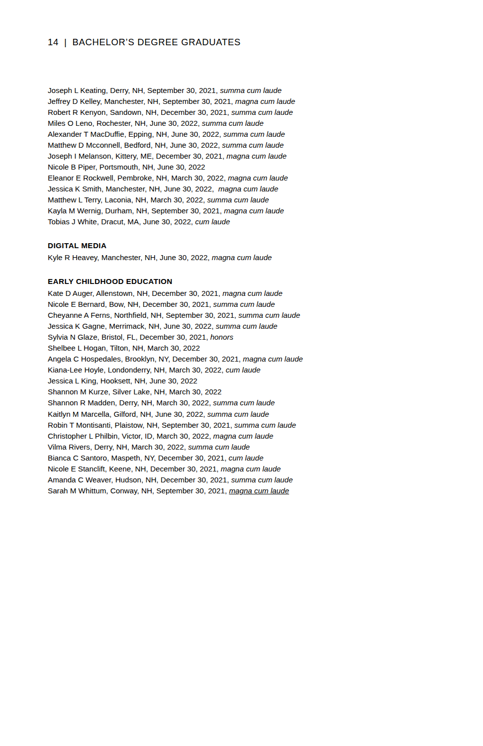14|BACHELOR’S DEGREE GRADUATES
Joseph L Keating, Derry, NH, September 30, 2021, summa cum laude
Jeffrey D Kelley, Manchester, NH, September 30, 2021, magna cum laude
Robert R Kenyon, Sandown, NH, December 30, 2021, summa cum laude
Miles O Leno, Rochester, NH, June 30, 2022, summa cum laude
Alexander T MacDuffie, Epping, NH, June 30, 2022, summa cum laude
Matthew D Mcconnell, Bedford, NH, June 30, 2022, summa cum laude
Joseph I Melanson, Kittery, ME, December 30, 2021, magna cum laude
Nicole B Piper, Portsmouth, NH, June 30, 2022
Eleanor E Rockwell, Pembroke, NH, March 30, 2022, magna cum laude
Jessica K Smith, Manchester, NH, June 30, 2022, magna cum laude
Matthew L Terry, Laconia, NH, March 30, 2022, summa cum laude
Kayla M Wernig, Durham, NH, September 30, 2021, magna cum laude
Tobias J White, Dracut, MA, June 30, 2022, cum laude
DIGITAL MEDIA
Kyle R Heavey, Manchester, NH, June 30, 2022, magna cum laude
EARLY CHILDHOOD EDUCATION
Kate D Auger, Allenstown, NH, December 30, 2021, magna cum laude
Nicole E Bernard, Bow, NH, December 30, 2021, summa cum laude
Cheyanne A Ferns, Northfield, NH, September 30, 2021, summa cum laude
Jessica K Gagne, Merrimack, NH, June 30, 2022, summa cum laude
Sylvia N Glaze, Bristol, FL, December 30, 2021, honors
Shelbee L Hogan, Tilton, NH, March 30, 2022
Angela C Hospedales, Brooklyn, NY, December 30, 2021, magna cum laude
Kiana-Lee Hoyle, Londonderry, NH, March 30, 2022, cum laude
Jessica L King, Hooksett, NH, June 30, 2022
Shannon M Kurze, Silver Lake, NH, March 30, 2022
Shannon R Madden, Derry, NH, March 30, 2022, summa cum laude
Kaitlyn M Marcella, Gilford, NH, June 30, 2022, summa cum laude
Robin T Montisanti, Plaistow, NH, September 30, 2021, summa cum laude
Christopher L Philbin, Victor, ID, March 30, 2022, magna cum laude
Vilma Rivers, Derry, NH, March 30, 2022, summa cum laude
Bianca C Santoro, Maspeth, NY, December 30, 2021, cum laude
Nicole E Stanclift, Keene, NH, December 30, 2021, magna cum laude
Amanda C Weaver, Hudson, NH, December 30, 2021, summa cum laude
Sarah M Whittum, Conway, NH, September 30, 2021, magna cum laude